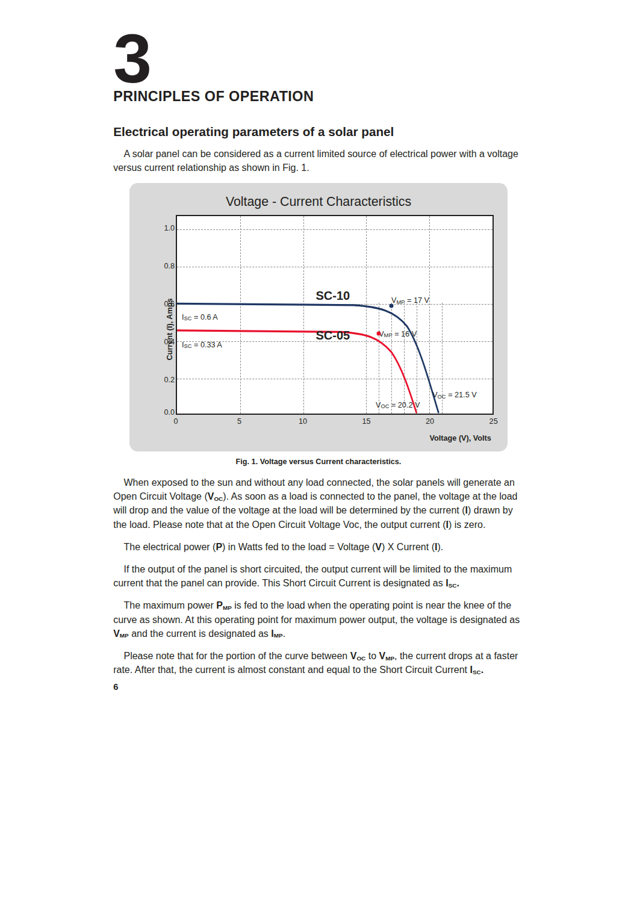3
PRINCIPLES OF OPERATION
Electrical operating parameters of a solar panel
A solar panel can be considered as a current limited source of electrical power with a voltage versus current relationship as shown in Fig. 1.
Voltage - Current Characteristics
Current (I), Amps
1.0 0.8 0.6 0.4 0.2 0.0
SC-10
SC-05
ISC = 0.6 A
ISC = 0.33 A
VMP = 17 V
VMP = 16 V
VOC = 21.5 V
VOC = 20.2 V
0 5 10 15 20 25
Voltage (V), Volts
Fig. 1. Voltage versus Current characteristics.
When exposed to the sun and without any load connected, the solar panels will generate an Open Circuit Voltage (VOC). As soon as a load is connected to the panel, the voltage at the load will drop and the value of the voltage at the load will be determined by the current (I) drawn by the load. Please note that at the Open Circuit Voltage Voc, the output current (I) is zero.
The electrical power (P) in Watts fed to the load = Voltage (V) X Current (I).
If the output of the panel is short circuited, the output current will be limited to the maximum current that the panel can provide. This Short Circuit Current is designated as ISC.
The maximum power PMP is fed to the load when the operating point is near the knee of the curve as shown. At this operating point for maximum power output, the voltage is designated as VMP and the current is designated as IMP.
Please note that for the portion of the curve between VOC to VMP, the current drops at a faster rate. After that, the current is almost constant and equal to the Short Circuit Current ISC.
6